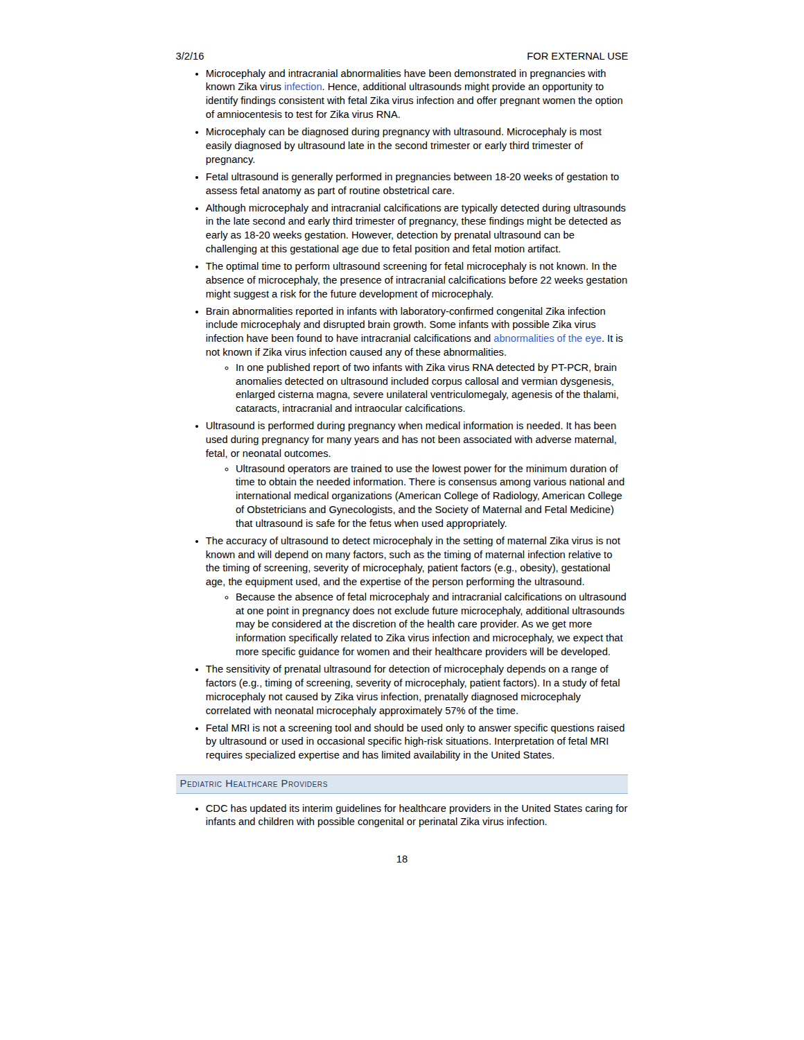3/2/16
FOR EXTERNAL USE
Microcephaly and intracranial abnormalities have been demonstrated in pregnancies with known Zika virus infection. Hence, additional ultrasounds might provide an opportunity to identify findings consistent with fetal Zika virus infection and offer pregnant women the option of amniocentesis to test for Zika virus RNA.
Microcephaly can be diagnosed during pregnancy with ultrasound. Microcephaly is most easily diagnosed by ultrasound late in the second trimester or early third trimester of pregnancy.
Fetal ultrasound is generally performed in pregnancies between 18-20 weeks of gestation to assess fetal anatomy as part of routine obstetrical care.
Although microcephaly and intracranial calcifications are typically detected during ultrasounds in the late second and early third trimester of pregnancy, these findings might be detected as early as 18-20 weeks gestation. However, detection by prenatal ultrasound can be challenging at this gestational age due to fetal position and fetal motion artifact.
The optimal time to perform ultrasound screening for fetal microcephaly is not known. In the absence of microcephaly, the presence of intracranial calcifications before 22 weeks gestation might suggest a risk for the future development of microcephaly.
Brain abnormalities reported in infants with laboratory-confirmed congenital Zika infection include microcephaly and disrupted brain growth. Some infants with possible Zika virus infection have been found to have intracranial calcifications and abnormalities of the eye. It is not known if Zika virus infection caused any of these abnormalities.
In one published report of two infants with Zika virus RNA detected by PT-PCR, brain anomalies detected on ultrasound included corpus callosal and vermian dysgenesis, enlarged cisterna magna, severe unilateral ventriculomegaly, agenesis of the thalami, cataracts, intracranial and intraocular calcifications.
Ultrasound is performed during pregnancy when medical information is needed. It has been used during pregnancy for many years and has not been associated with adverse maternal, fetal, or neonatal outcomes.
Ultrasound operators are trained to use the lowest power for the minimum duration of time to obtain the needed information. There is consensus among various national and international medical organizations (American College of Radiology, American College of Obstetricians and Gynecologists, and the Society of Maternal and Fetal Medicine) that ultrasound is safe for the fetus when used appropriately.
The accuracy of ultrasound to detect microcephaly in the setting of maternal Zika virus is not known and will depend on many factors, such as the timing of maternal infection relative to the timing of screening, severity of microcephaly, patient factors (e.g., obesity), gestational age, the equipment used, and the expertise of the person performing the ultrasound.
Because the absence of fetal microcephaly and intracranial calcifications on ultrasound at one point in pregnancy does not exclude future microcephaly, additional ultrasounds may be considered at the discretion of the health care provider. As we get more information specifically related to Zika virus infection and microcephaly, we expect that more specific guidance for women and their healthcare providers will be developed.
The sensitivity of prenatal ultrasound for detection of microcephaly depends on a range of factors (e.g., timing of screening, severity of microcephaly, patient factors). In a study of fetal microcephaly not caused by Zika virus infection, prenatally diagnosed microcephaly correlated with neonatal microcephaly approximately 57% of the time.
Fetal MRI is not a screening tool and should be used only to answer specific questions raised by ultrasound or used in occasional specific high-risk situations. Interpretation of fetal MRI requires specialized expertise and has limited availability in the United States.
Pediatric Healthcare Providers
CDC has updated its interim guidelines for healthcare providers in the United States caring for infants and children with possible congenital or perinatal Zika virus infection.
18